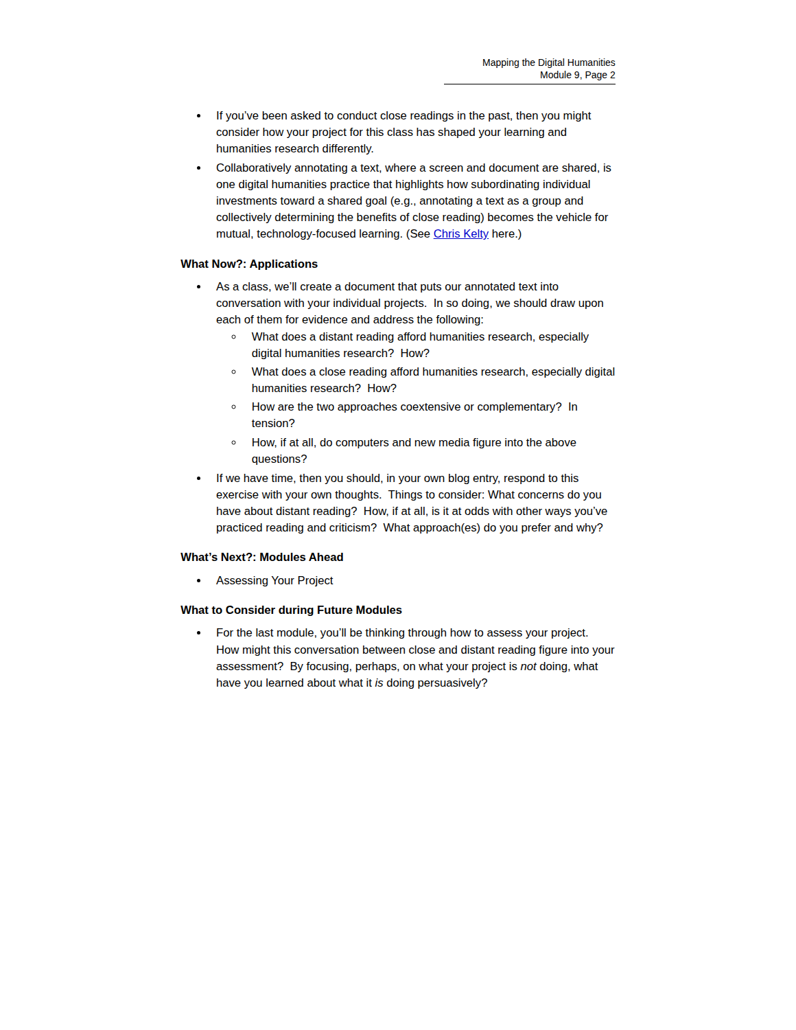Mapping the Digital Humanities
Module 9, Page 2
If you’ve been asked to conduct close readings in the past, then you might consider how your project for this class has shaped your learning and humanities research differently.
Collaboratively annotating a text, where a screen and document are shared, is one digital humanities practice that highlights how subordinating individual investments toward a shared goal (e.g., annotating a text as a group and collectively determining the benefits of close reading) becomes the vehicle for mutual, technology-focused learning. (See Chris Kelty here.)
What Now?: Applications
As a class, we’ll create a document that puts our annotated text into conversation with your individual projects. In so doing, we should draw upon each of them for evidence and address the following:
What does a distant reading afford humanities research, especially digital humanities research? How?
What does a close reading afford humanities research, especially digital humanities research? How?
How are the two approaches coextensive or complementary? In tension?
How, if at all, do computers and new media figure into the above questions?
If we have time, then you should, in your own blog entry, respond to this exercise with your own thoughts. Things to consider: What concerns do you have about distant reading? How, if at all, is it at odds with other ways you’ve practiced reading and criticism? What approach(es) do you prefer and why?
What’s Next?: Modules Ahead
Assessing Your Project
What to Consider during Future Modules
For the last module, you’ll be thinking through how to assess your project. How might this conversation between close and distant reading figure into your assessment? By focusing, perhaps, on what your project is not doing, what have you learned about what it is doing persuasively?